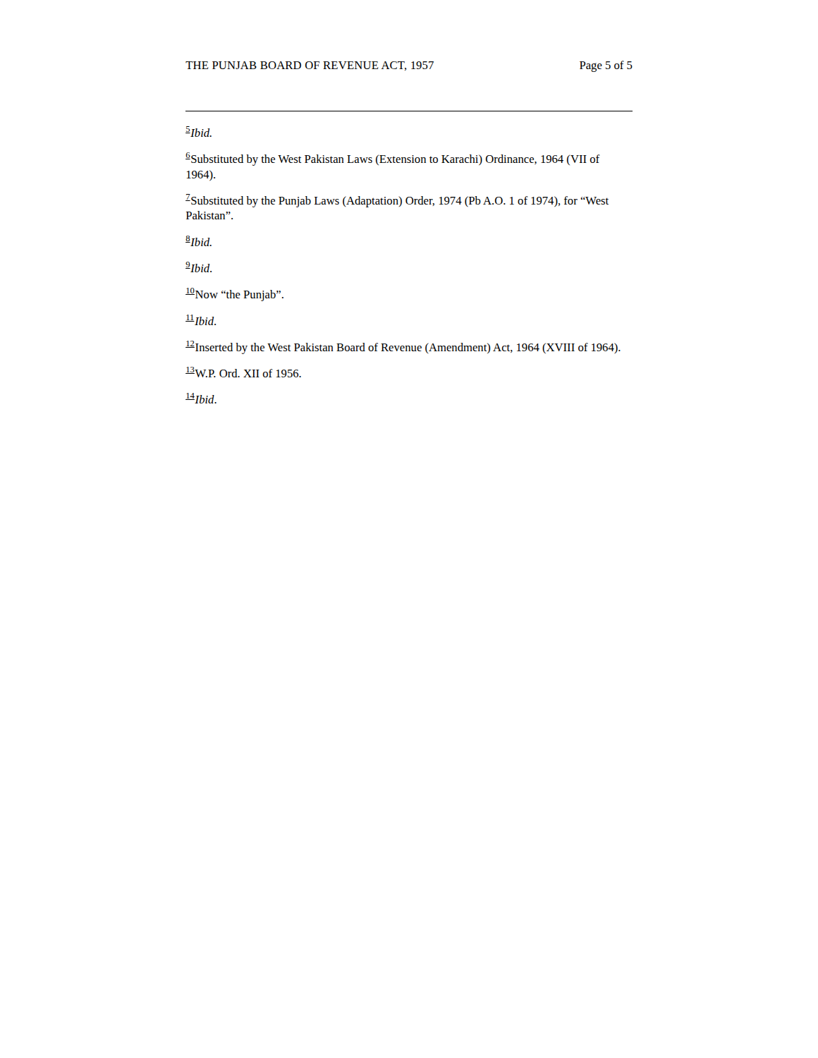THE PUNJAB BOARD OF REVENUE ACT, 1957 Page 5 of 5
5Ibid.
6Substituted by the West Pakistan Laws (Extension to Karachi) Ordinance, 1964 (VII of 1964).
7Substituted by the Punjab Laws (Adaptation) Order, 1974 (Pb A.O. 1 of 1974), for “West Pakistan”.
8Ibid.
9Ibid.
10Now “the Punjab”.
11Ibid.
12Inserted by the West Pakistan Board of Revenue (Amendment) Act, 1964 (XVIII of 1964).
13W.P. Ord. XII of 1956.
14Ibid.